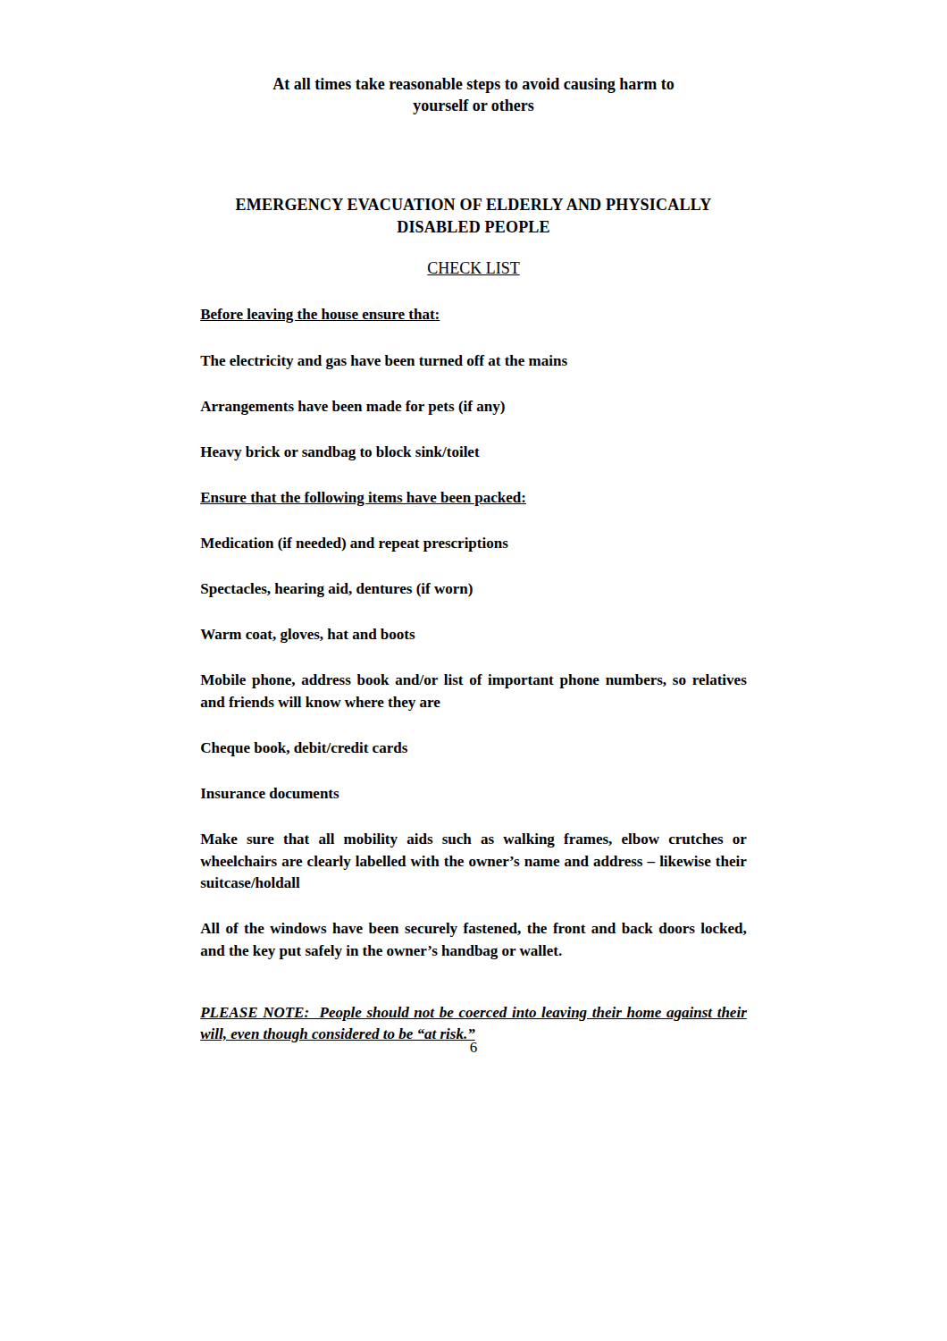At all times take reasonable steps to avoid causing harm to
yourself or others
EMERGENCY EVACUATION OF ELDERLY AND PHYSICALLY
DISABLED PEOPLE
CHECK LIST
Before leaving the house ensure that:
The electricity and gas have been turned off at the mains
Arrangements have been made for pets (if any)
Heavy brick or sandbag to block sink/toilet
Ensure that the following items have been packed:
Medication (if needed) and repeat prescriptions
Spectacles, hearing aid, dentures (if worn)
Warm coat, gloves, hat and boots
Mobile phone, address book and/or list of important phone numbers, so relatives and friends will know where they are
Cheque book, debit/credit cards
Insurance documents
Make sure that all mobility aids such as walking frames, elbow crutches or wheelchairs are clearly labelled with the owner’s name and address – likewise their suitcase/holdall
All of the windows have been securely fastened, the front and back doors locked, and the key put safely in the owner’s handbag or wallet.
PLEASE NOTE: People should not be coerced into leaving their home against their will, even though considered to be “at risk.”
6